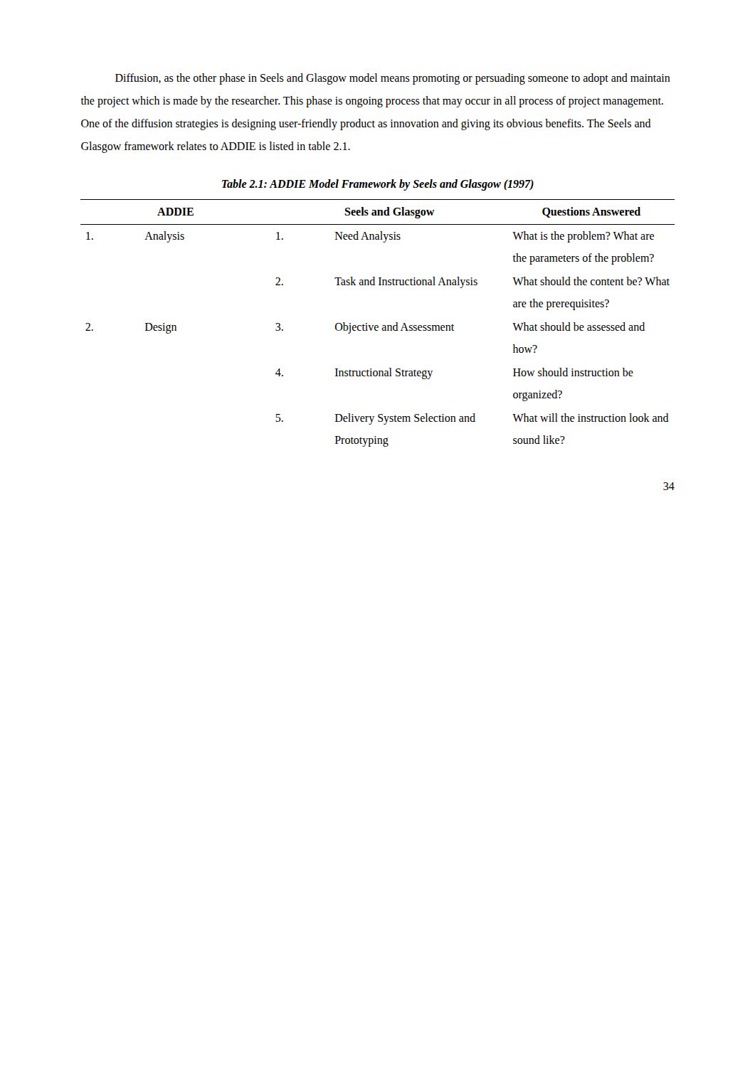Diffusion, as the other phase in Seels and Glasgow model means promoting or persuading someone to adopt and maintain the project which is made by the researcher. This phase is ongoing process that may occur in all process of project management. One of the diffusion strategies is designing user-friendly product as innovation and giving its obvious benefits. The Seels and Glasgow framework relates to ADDIE is listed in table 2.1.
Table 2.1: ADDIE Model Framework by Seels and Glasgow (1997)
| ADDIE | Seels and Glasgow | Questions Answered |
| --- | --- | --- |
| 1. | Analysis | 1. | Need Analysis | What is the problem? What are the parameters of the problem? |
| | | 2. | Task and Instructional Analysis | What should the content be? What are the prerequisites? |
| 2. | Design | 3. | Objective and Assessment | What should be assessed and how? |
| | | 4. | Instructional Strategy | How should instruction be organized? |
| | | 5. | Delivery System Selection and Prototyping | What will the instruction look and sound like? |
34